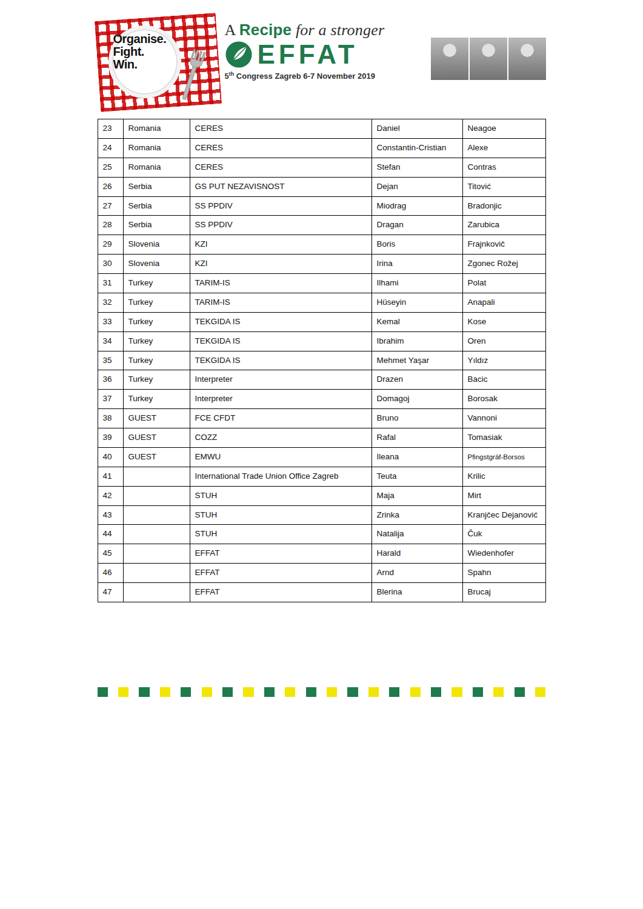Organise. Fight. Win.
A Recipe for a stronger
EFFAT
5th Congress Zagreb 6-7 November 2019
| 23 | Romania | CERES | Daniel | Neagoe |
| 24 | Romania | CERES | Constantin-Cristian | Alexe |
| 25 | Romania | CERES | Stefan | Contras |
| 26 | Serbia | GS PUT NEZAVISNOST | Dejan | Titović |
| 27 | Serbia | SS PPDIV | Miodrag | Bradonjic |
| 28 | Serbia | SS PPDIV | Dragan | Zarubica |
| 29 | Slovenia | KZI | Boris | Frajnkovič |
| 30 | Slovenia | KZI | Irina | Zgonec Rožej |
| 31 | Turkey | TARIM-IS | Ilhami | Polat |
| 32 | Turkey | TARIM-IS | Hüseyin | Anapali |
| 33 | Turkey | TEKGIDA IS | Kemal | Kose |
| 34 | Turkey | TEKGIDA IS | Ibrahim | Oren |
| 35 | Turkey | TEKGIDA IS | Mehmet Yaşar | Yıldız |
| 36 | Turkey | Interpreter | Drazen | Bacic |
| 37 | Turkey | Interpreter | Domagoj | Borosak |
| 38 | GUEST | FCE CFDT | Bruno | Vannoni |
| 39 | GUEST | COZZ | Rafal | Tomasiak |
| 40 | GUEST | EMWU | Ileana | Pfingstgräf-Borsos |
| 41 | | International Trade Union Office Zagreb | Teuta | Krilic |
| 42 | | STUH | Maja | Mirt |
| 43 | | STUH | Zrinka | Kranjčec Dejanović |
| 44 | | STUH | Natalija | Čuk |
| 45 | | EFFAT | Harald | Wiedenhofer |
| 46 | | EFFAT | Arnd | Spahn |
| 47 | | EFFAT | Blerina | Brucaj |